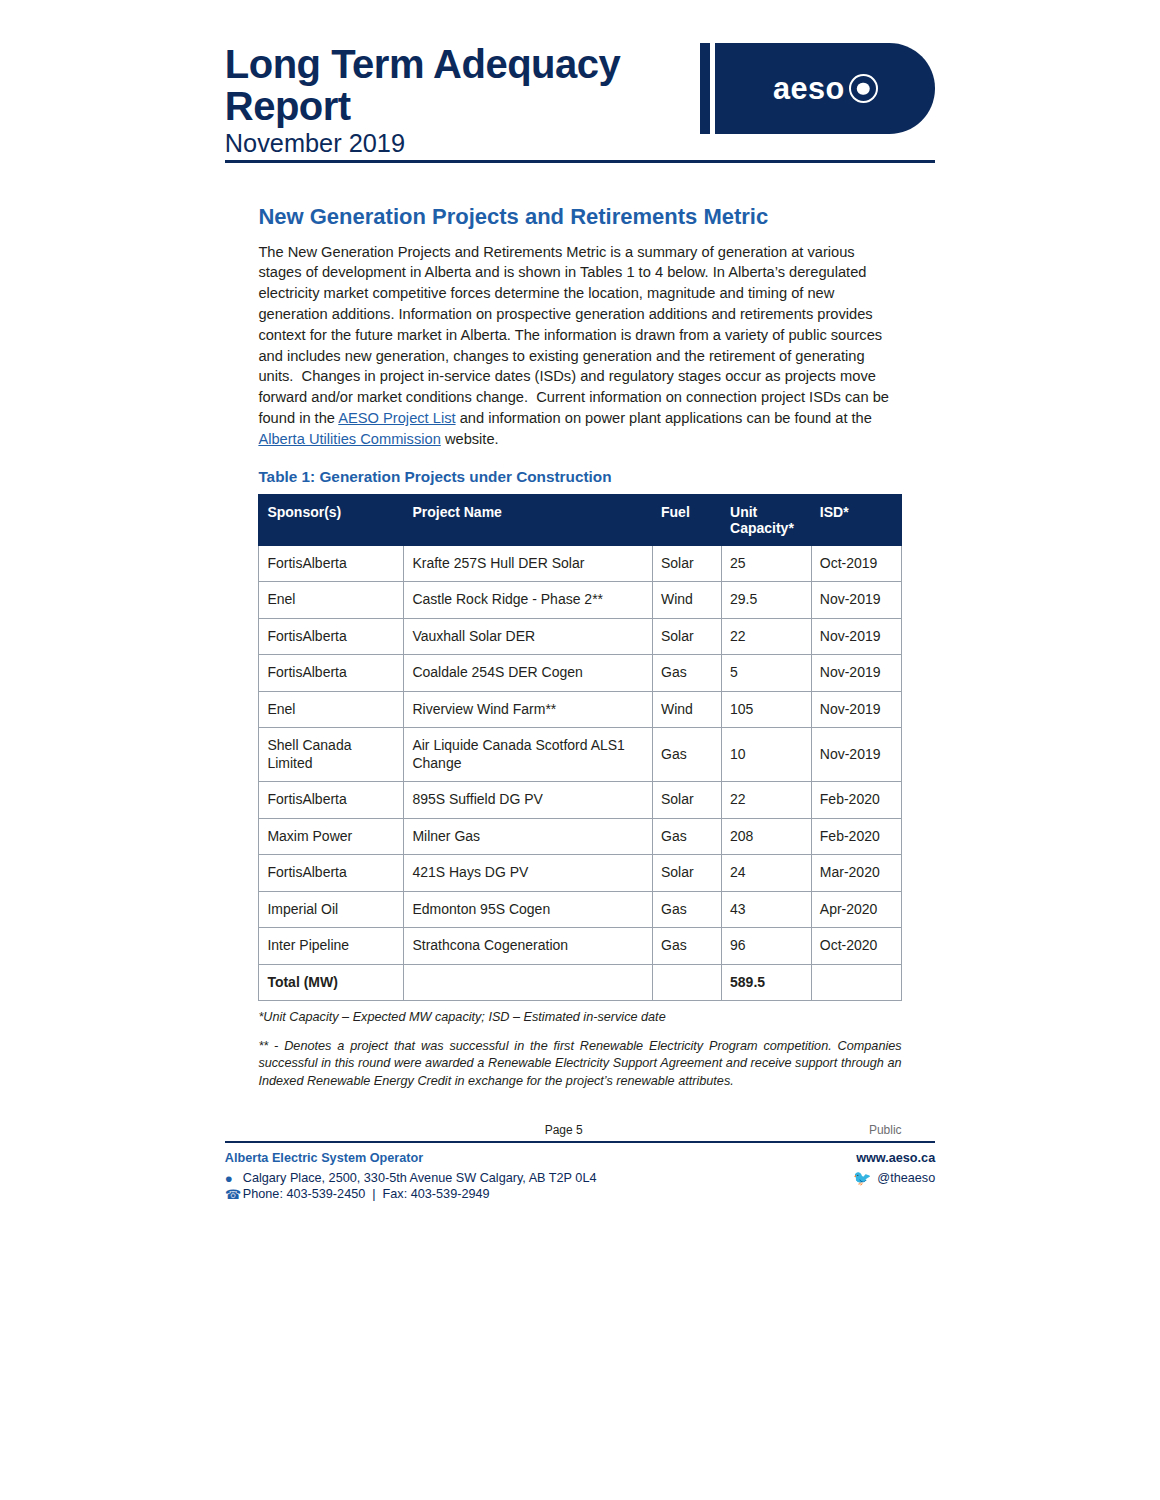Long Term Adequacy Report
November 2019
aeso
New Generation Projects and Retirements Metric
The New Generation Projects and Retirements Metric is a summary of generation at various stages of development in Alberta and is shown in Tables 1 to 4 below. In Alberta’s deregulated electricity market competitive forces determine the location, magnitude and timing of new generation additions. Information on prospective generation additions and retirements provides context for the future market in Alberta. The information is drawn from a variety of public sources and includes new generation, changes to existing generation and the retirement of generating units. Changes in project in-service dates (ISDs) and regulatory stages occur as projects move forward and/or market conditions change. Current information on connection project ISDs can be found in the AESO Project List and information on power plant applications can be found at the Alberta Utilities Commission website.
Table 1: Generation Projects under Construction
| Sponsor(s) | Project Name | Fuel | Unit Capacity* | ISD* |
| --- | --- | --- | --- | --- |
| FortisAlberta | Krafte 257S Hull DER Solar | Solar | 25 | Oct-2019 |
| Enel | Castle Rock Ridge - Phase 2** | Wind | 29.5 | Nov-2019 |
| FortisAlberta | Vauxhall Solar DER | Solar | 22 | Nov-2019 |
| FortisAlberta | Coaldale 254S DER Cogen | Gas | 5 | Nov-2019 |
| Enel | Riverview Wind Farm** | Wind | 105 | Nov-2019 |
| Shell Canada Limited | Air Liquide Canada Scotford ALS1 Change | Gas | 10 | Nov-2019 |
| FortisAlberta | 895S Suffield DG PV | Solar | 22 | Feb-2020 |
| Maxim Power | Milner Gas | Gas | 208 | Feb-2020 |
| FortisAlberta | 421S Hays DG PV | Solar | 24 | Mar-2020 |
| Imperial Oil | Edmonton 95S Cogen | Gas | 43 | Apr-2020 |
| Inter Pipeline | Strathcona Cogeneration | Gas | 96 | Oct-2020 |
| Total (MW) | | | 589.5 | |
*Unit Capacity – Expected MW capacity; ISD – Estimated in-service date
** - Denotes a project that was successful in the first Renewable Electricity Program competition. Companies successful in this round were awarded a Renewable Electricity Support Agreement and receive support through an Indexed Renewable Energy Credit in exchange for the project’s renewable attributes.
Page 5 Public
Alberta Electric System Operator
●Calgary Place, 2500, 330‑5th Avenue SW Calgary, AB T2P 0L4
☎Phone: 403-539-2450 | Fax: 403-539-2949
www.aeso.ca
🐦@theaeso